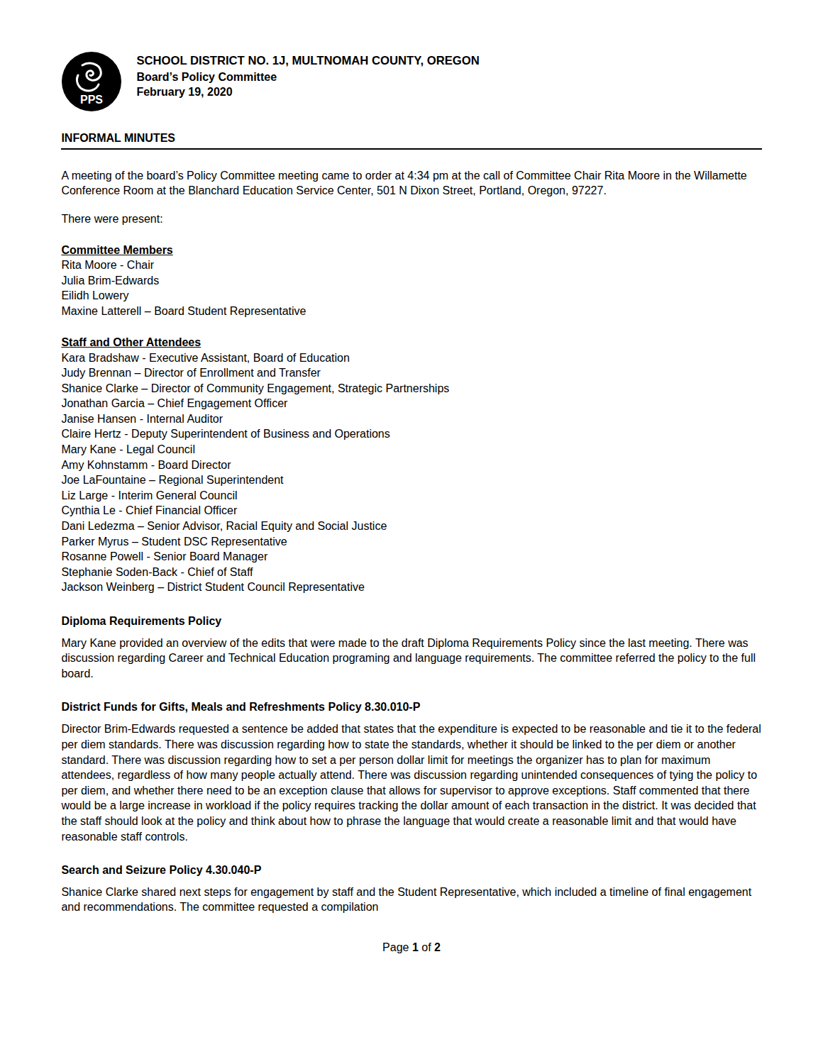PPS
SCHOOL DISTRICT NO. 1J, MULTNOMAH COUNTY, OREGON
Board’s Policy Committee
February 19, 2020
INFORMAL MINUTES
A meeting of the board’s Policy Committee meeting came to order at 4:34 pm at the call of Committee Chair Rita Moore in the Willamette Conference Room at the Blanchard Education Service Center, 501 N Dixon Street, Portland, Oregon, 97227.
There were present:
Committee Members
Rita Moore - Chair
Julia Brim-Edwards
Eilidh Lowery
Maxine Latterell – Board Student Representative
Staff and Other Attendees
Kara Bradshaw - Executive Assistant, Board of Education
Judy Brennan – Director of Enrollment and Transfer
Shanice Clarke – Director of Community Engagement, Strategic Partnerships
Jonathan Garcia – Chief Engagement Officer
Janise Hansen - Internal Auditor
Claire Hertz - Deputy Superintendent of Business and Operations
Mary Kane - Legal Council
Amy Kohnstamm - Board Director
Joe LaFountaine – Regional Superintendent
Liz Large - Interim General Council
Cynthia Le - Chief Financial Officer
Dani Ledezma – Senior Advisor, Racial Equity and Social Justice
Parker Myrus – Student DSC Representative
Rosanne Powell - Senior Board Manager
Stephanie Soden-Back - Chief of Staff
Jackson Weinberg – District Student Council Representative
Diploma Requirements Policy
Mary Kane provided an overview of the edits that were made to the draft Diploma Requirements Policy since the last meeting. There was discussion regarding Career and Technical Education programing and language requirements. The committee referred the policy to the full board.
District Funds for Gifts, Meals and Refreshments Policy 8.30.010-P
Director Brim-Edwards requested a sentence be added that states that the expenditure is expected to be reasonable and tie it to the federal per diem standards. There was discussion regarding how to state the standards, whether it should be linked to the per diem or another standard. There was discussion regarding how to set a per person dollar limit for meetings the organizer has to plan for maximum attendees, regardless of how many people actually attend. There was discussion regarding unintended consequences of tying the policy to per diem, and whether there need to be an exception clause that allows for supervisor to approve exceptions. Staff commented that there would be a large increase in workload if the policy requires tracking the dollar amount of each transaction in the district. It was decided that the staff should look at the policy and think about how to phrase the language that would create a reasonable limit and that would have reasonable staff controls.
Search and Seizure Policy 4.30.040-P
Shanice Clarke shared next steps for engagement by staff and the Student Representative, which included a timeline of final engagement and recommendations. The committee requested a compilation
Page 1 of 2